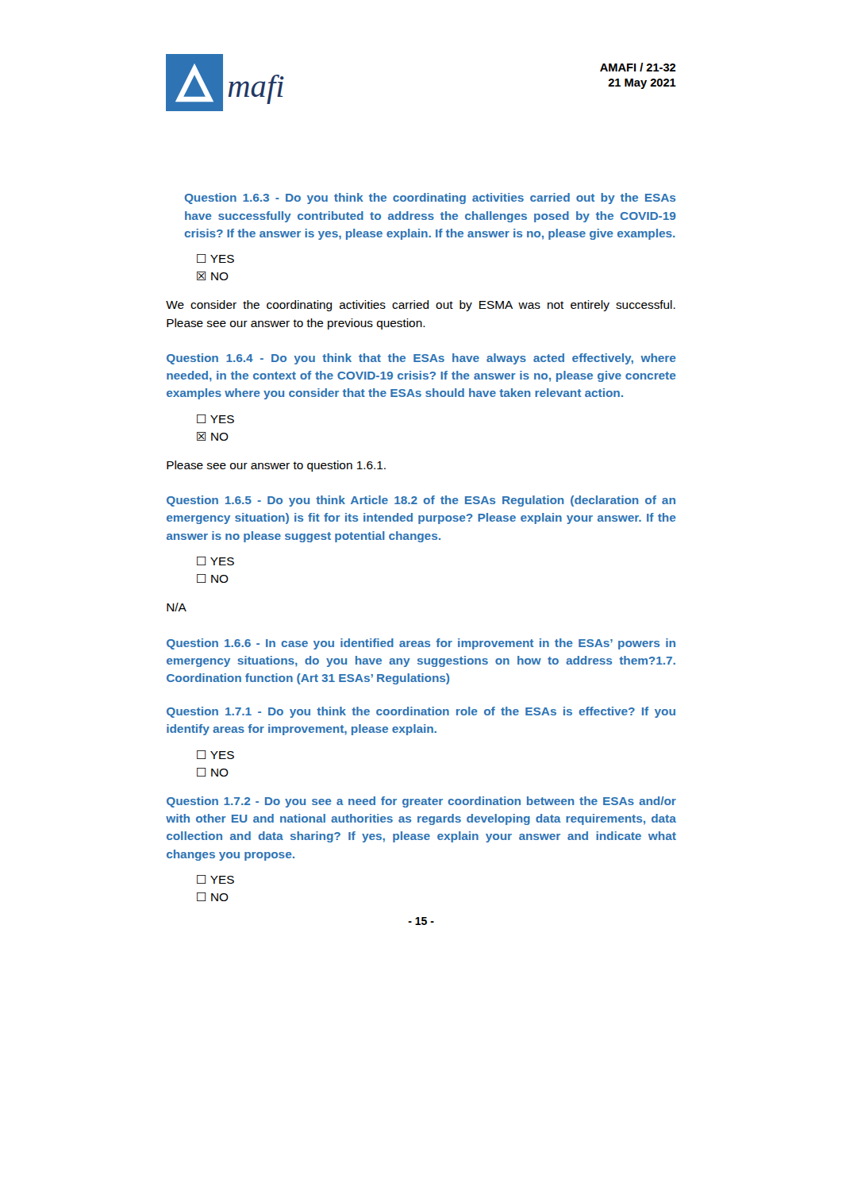mafi
AMAFI / 21-32
21 May 2021
Question 1.6.3 - Do you think the coordinating activities carried out by the ESAs have successfully contributed to address the challenges posed by the COVID-19 crisis? If the answer is yes, please explain. If the answer is no, please give examples.
☐ YES
☒ NO
We consider the coordinating activities carried out by ESMA was not entirely successful. Please see our answer to the previous question.
Question 1.6.4 - Do you think that the ESAs have always acted effectively, where needed, in the context of the COVID-19 crisis? If the answer is no, please give concrete examples where you consider that the ESAs should have taken relevant action.
☐ YES
☒ NO
Please see our answer to question 1.6.1.
Question 1.6.5 - Do you think Article 18.2 of the ESAs Regulation (declaration of an emergency situation) is fit for its intended purpose? Please explain your answer. If the answer is no please suggest potential changes.
☐ YES
☐ NO
N/A
Question 1.6.6 - In case you identified areas for improvement in the ESAs’ powers in emergency situations, do you have any suggestions on how to address them?1.7. Coordination function (Art 31 ESAs’ Regulations)
Question 1.7.1 - Do you think the coordination role of the ESAs is effective? If you identify areas for improvement, please explain.
☐ YES
☐ NO
Question 1.7.2 - Do you see a need for greater coordination between the ESAs and/or with other EU and national authorities as regards developing data requirements, data collection and data sharing? If yes, please explain your answer and indicate what changes you propose.
☐ YES
☐ NO
- 15 -